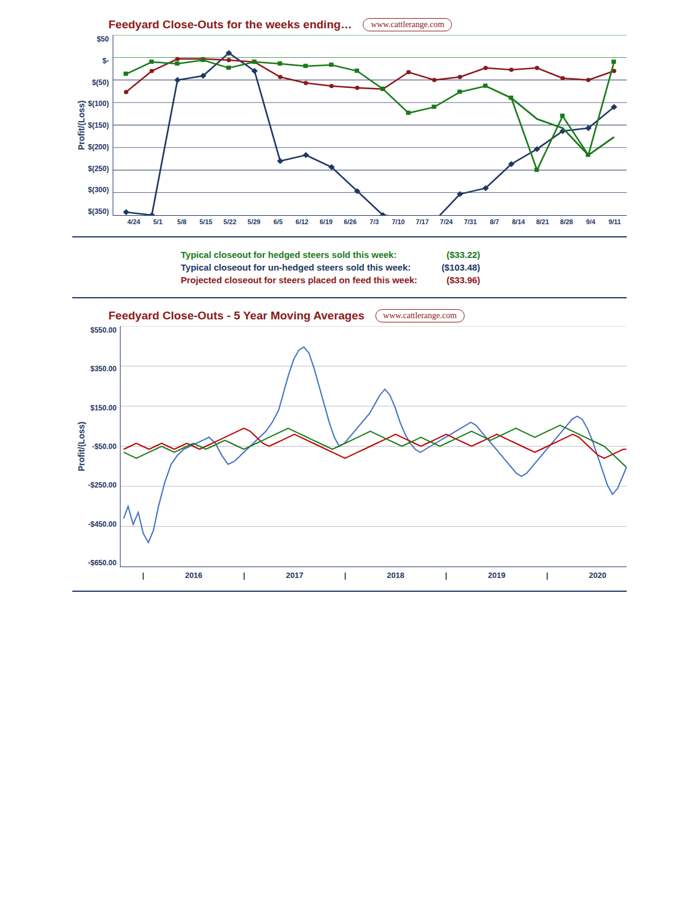Feedyard Close-Outs for the weeks ending… www.cattlerange.com
Profit/(Loss)
$50 $- $(50) $(100) $(150) $(200) $(250) $(300) $(350)
4/245/15/85/155/22 5/296/56/126/196/26 7/37/107/177/247/31 8/78/148/218/289/49/11
| Typical closeout for hedged steers sold this week: | ($33.22) |
| Typical closeout for un-hedged steers sold this week: | ($103.48) |
| Projected closeout for steers placed on feed this week: | ($33.96) |
Feedyard Close-Outs - 5 Year Moving Averages www.cattlerange.com
Profit/(Loss)
$550.00 $350.00 $150.00 -$50.00 -$250.00 -$450.00 -$650.00
|2016|2017| 2018|2019|2020